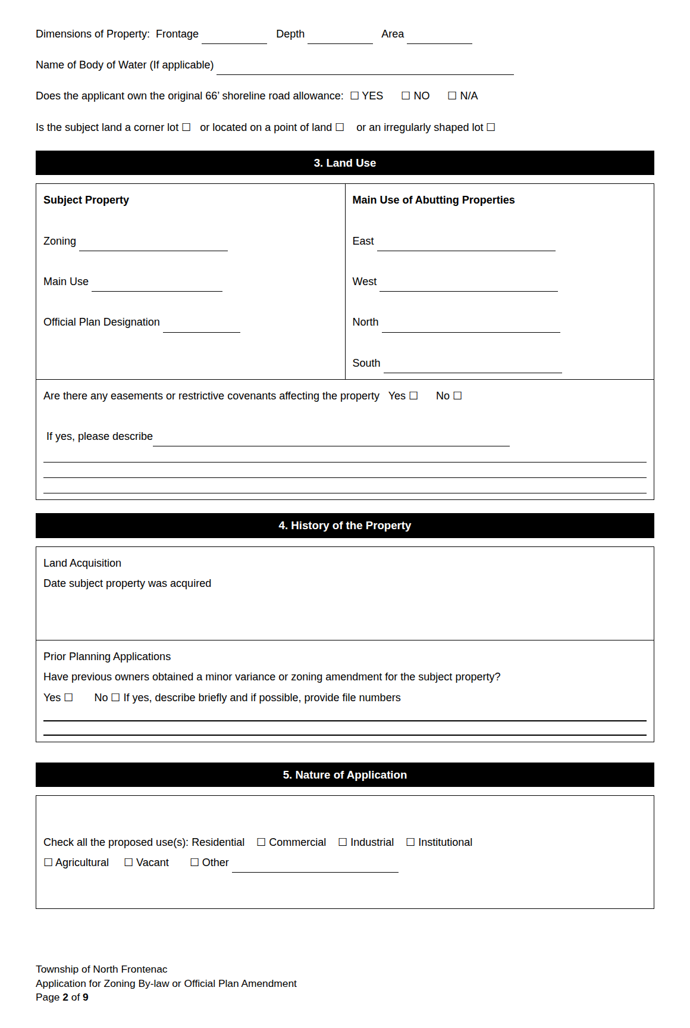Dimensions of Property: Frontage Depth Area
Name of Body of Water (If applicable)
Does the applicant own the original 66’ shoreline road allowance: ☐ YES ☐ NO ☐ N/A
Is the subject land a corner lot ☐ or located on a point of land ☐ or an irregularly shaped lot ☐
3. Land Use
| Subject Property Zoning Main Use Official Plan Designation | Main Use of Abutting Properties East West North South |
| Are there any easements or restrictive covenants affecting the property Yes ☐ No ☐ If yes, please describe |
4. History of the Property
| Land Acquisition Date subject property was acquired |
| Prior Planning Applications Have previous owners obtained a minor variance or zoning amendment for the subject property? Yes ☐ No ☐ If yes, describe briefly and if possible, provide file numbers |
5. Nature of Application
| Check all the proposed use(s): Residential ☐ Commercial ☐ Industrial ☐ Institutional ☐ Agricultural ☐ Vacant ☐ Other |
Township of North Frontenac
Application for Zoning By-law or Official Plan Amendment
Page 2 of 9